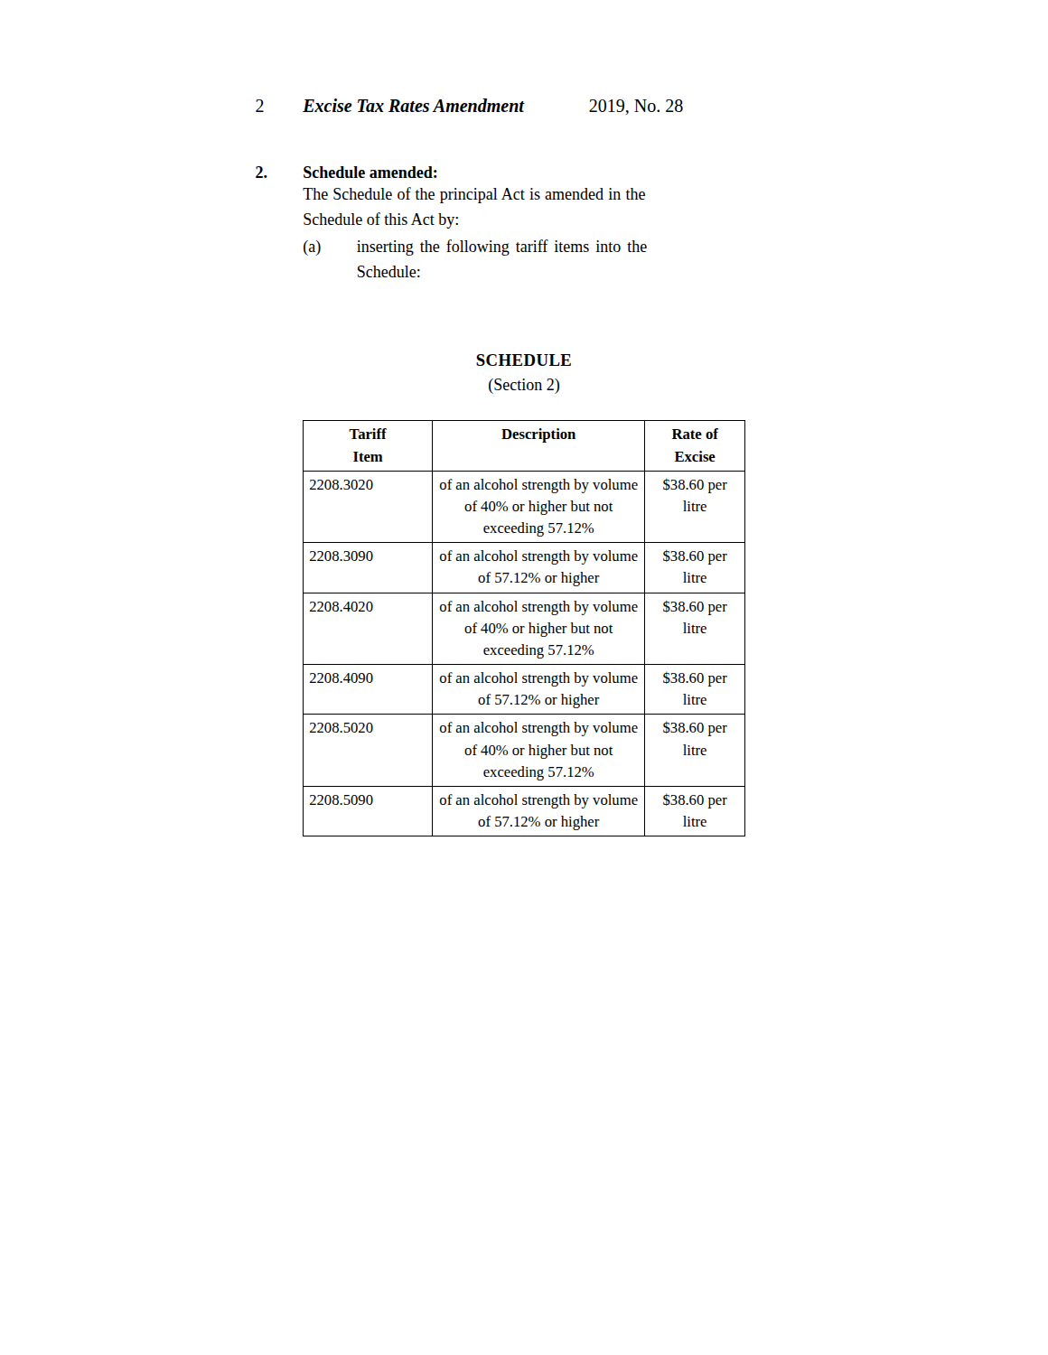2
Excise Tax Rates Amendment
2019, No. 28
2.
Schedule amended:
The Schedule of the principal Act is amended in the Schedule of this Act by:
(a)
inserting the following tariff items into the Schedule:
SCHEDULE
(Section 2)
| Tariff Item | Description | Rate of Excise |
| --- | --- | --- |
| 2208.3020 | of an alcohol strength by volume of 40% or higher but not exceeding 57.12% | $38.60 per litre |
| 2208.3090 | of an alcohol strength by volume of 57.12% or higher | $38.60 per litre |
| 2208.4020 | of an alcohol strength by volume of 40% or higher but not exceeding 57.12% | $38.60 per litre |
| 2208.4090 | of an alcohol strength by volume of 57.12% or higher | $38.60 per litre |
| 2208.5020 | of an alcohol strength by volume of 40% or higher but not exceeding 57.12% | $38.60 per litre |
| 2208.5090 | of an alcohol strength by volume of 57.12% or higher | $38.60 per litre |